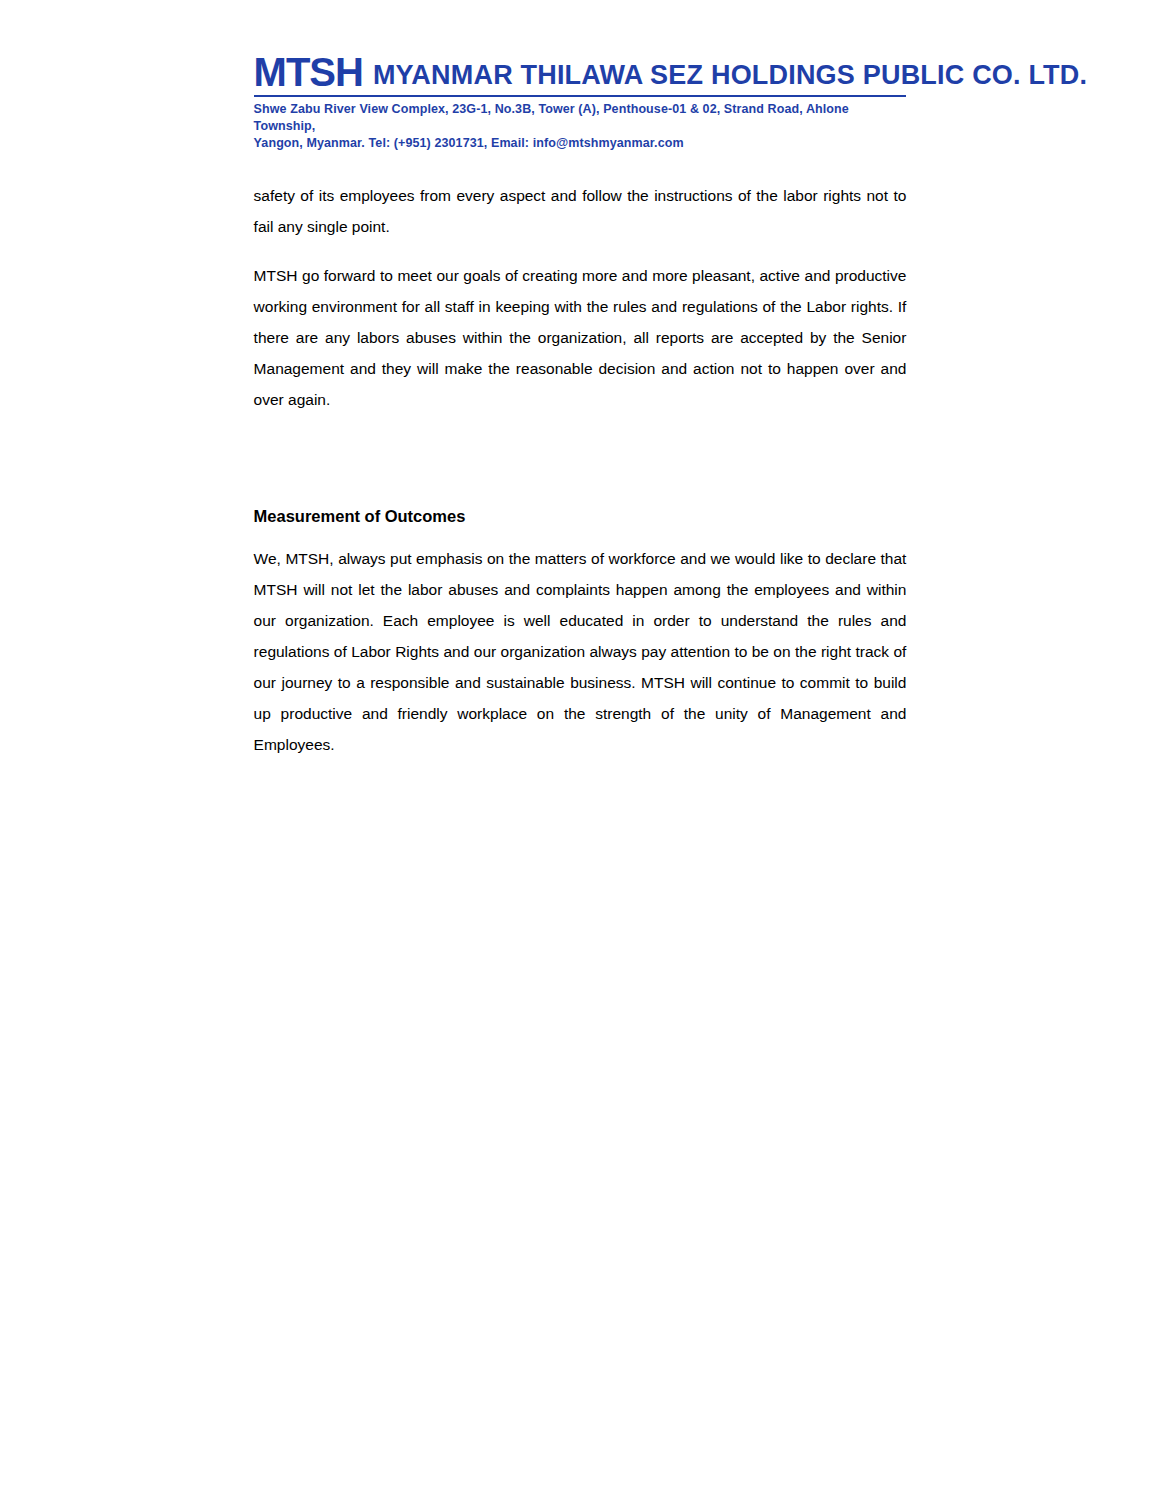MTSH
MYANMAR THILAWA SEZ HOLDINGS PUBLIC CO. LTD.
Shwe Zabu River View Complex, 23G-1, No.3B, Tower (A), Penthouse-01 & 02, Strand Road, Ahlone Township,
Yangon, Myanmar. Tel: (+951) 2301731, Email: info@mtshmyanmar.com
safety of its employees from every aspect and follow the instructions of the labor rights not to fail any single point.
MTSH go forward to meet our goals of creating more and more pleasant, active and productive working environment for all staff in keeping with the rules and regulations of the Labor rights. If there are any labors abuses within the organization, all reports are accepted by the Senior Management and they will make the reasonable decision and action not to happen over and over again.
Measurement of Outcomes
We, MTSH, always put emphasis on the matters of workforce and we would like to declare that MTSH will not let the labor abuses and complaints happen among the employees and within our organization. Each employee is well educated in order to understand the rules and regulations of Labor Rights and our organization always pay attention to be on the right track of our journey to a responsible and sustainable business. MTSH will continue to commit to build up productive and friendly workplace on the strength of the unity of Management and Employees.